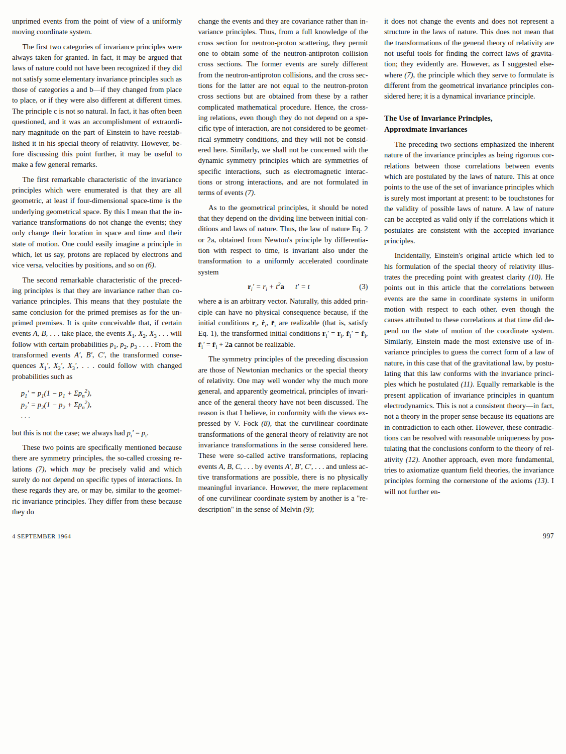unprimed events from the point of view of a uniformly moving coordinate system.
The first two categories of invariance principles were always taken for granted. In fact, it may be argued that laws of nature could not have been recognized if they did not satisfy some elementary invariance principles such as those of categories a and b—if they changed from place to place, or if they were also different at different times. The principle c is not so natural. In fact, it has often been questioned, and it was an accomplishment of extraordinary magnitude on the part of Einstein to have reestablished it in his special theory of relativity. However, before discussing this point further, it may be useful to make a few general remarks.
The first remarkable characteristic of the invariance principles which were enumerated is that they are all geometric, at least if four-dimensional space-time is the underlying geometrical space. By this I mean that the invariance transformations do not change the events; they only change their location in space and time and their state of motion. One could easily imagine a principle in which, let us say, protons are replaced by electrons and vice versa, velocities by positions, and so on (6).
The second remarkable characteristic of the preceding principles is that they are invariance rather than covariance principles. This means that they postulate the same conclusion for the primed premises as for the unprimed premises. It is quite conceivable that, if certain events A, B, . . . take place, the events X1, X2, X3 . . . will follow with certain probabilities p1, p2, p3 . . . . From the transformed events A′, B′, C′, the transformed consequences X1′, X2′, X3′, . . . could follow with changed probabilities such as
p1′ = p1(1 − p1 + Σpn2),
p2′ = p2(1 − p2 + Σpn2),
. . .
but this is not the case; we always had pi′ = pi.
These two points are specifically mentioned because there are symmetry principles, the so-called crossing relations (7), which may be precisely valid and which surely do not depend on specific types of interactions. In these regards they are, or may be, similar to the geometric invariance principles. They differ from these because they do
change the events and they are covariance rather than invariance principles. Thus, from a full knowledge of the cross section for neutron-proton scattering, they permit one to obtain some of the neutron-antiproton collision cross sections. The former events are surely different from the neutron-antiproton collisions, and the cross sections for the latter are not equal to the neutron-proton cross sections but are obtained from these by a rather complicated mathematical procedure. Hence, the crossing relations, even though they do not depend on a specific type of interaction, are not considered to be geometrical symmetry conditions, and they will not be considered here. Similarly, we shall not be concerned with the dynamic symmetry principles which are symmetries of specific interactions, such as electromagnetic interactions or strong interactions, and are not formulated in terms of events (7).
As to the geometrical principles, it should be noted that they depend on the dividing line between initial conditions and laws of nature. Thus, the law of nature Eq. 2 or 2a, obtained from Newton's principle by differentiation with respect to time, is invariant also under the transformation to a uniformly accelerated coordinate system
(3) ri′ = ri + t2a t′ = t
where a is an arbitrary vector. Naturally, this added principle can have no physical consequence because, if the initial conditions ri, ṙi, r̈i are realizable (that is, satisfy Eq. 1), the transformed initial conditions ri′ = ri, ṙi′ = ṙi, r̈i′ = r̈i + 2a cannot be realizable.
The symmetry principles of the preceding discussion are those of Newtonian mechanics or the special theory of relativity. One may well wonder why the much more general, and apparently geometrical, principles of invariance of the general theory have not been discussed. The reason is that I believe, in conformity with the views expressed by V. Fock (8), that the curvilinear coordinate transformations of the general theory of relativity are not invariance transformations in the sense considered here. These were so-called active transformations, replacing events A, B, C, . . . by events A′, B′, C′, . . . and unless active transformations are possible, there is no physically meaningful invariance. However, the mere replacement of one curvilinear coordinate system by another is a "redescription" in the sense of Melvin (9);
it does not change the events and does not represent a structure in the laws of nature. This does not mean that the transformations of the general theory of relativity are not useful tools for finding the correct laws of gravitation; they evidently are. However, as I suggested elsewhere (7), the principle which they serve to formulate is different from the geometrical invariance principles considered here; it is a dynamical invariance principle.
The Use of Invariance Principles,
Approximate Invariances
The preceding two sections emphasized the inherent nature of the invariance principles as being rigorous correlations between those correlations between events which are postulated by the laws of nature. This at once points to the use of the set of invariance principles which is surely most important at present: to be touchstones for the validity of possible laws of nature. A law of nature can be accepted as valid only if the correlations which it postulates are consistent with the accepted invariance principles.
Incidentally, Einstein's original article which led to his formulation of the special theory of relativity illustrates the preceding point with greatest clarity (10). He points out in this article that the correlations between events are the same in coordinate systems in uniform motion with respect to each other, even though the causes attributed to these correlations at that time did depend on the state of motion of the coordinate system. Similarly, Einstein made the most extensive use of invariance principles to guess the correct form of a law of nature, in this case that of the gravitational law, by postulating that this law conforms with the invariance principles which he postulated (11). Equally remarkable is the present application of invariance principles in quantum electrodynamics. This is not a consistent theory—in fact, not a theory in the proper sense because its equations are in contradiction to each other. However, these contradictions can be resolved with reasonable uniqueness by postulating that the conclusions conform to the theory of relativity (12). Another approach, even more fundamental, tries to axiomatize quantum field theories, the invariance principles forming the cornerstone of the axioms (13). I will not further en-
4 September 1964 997